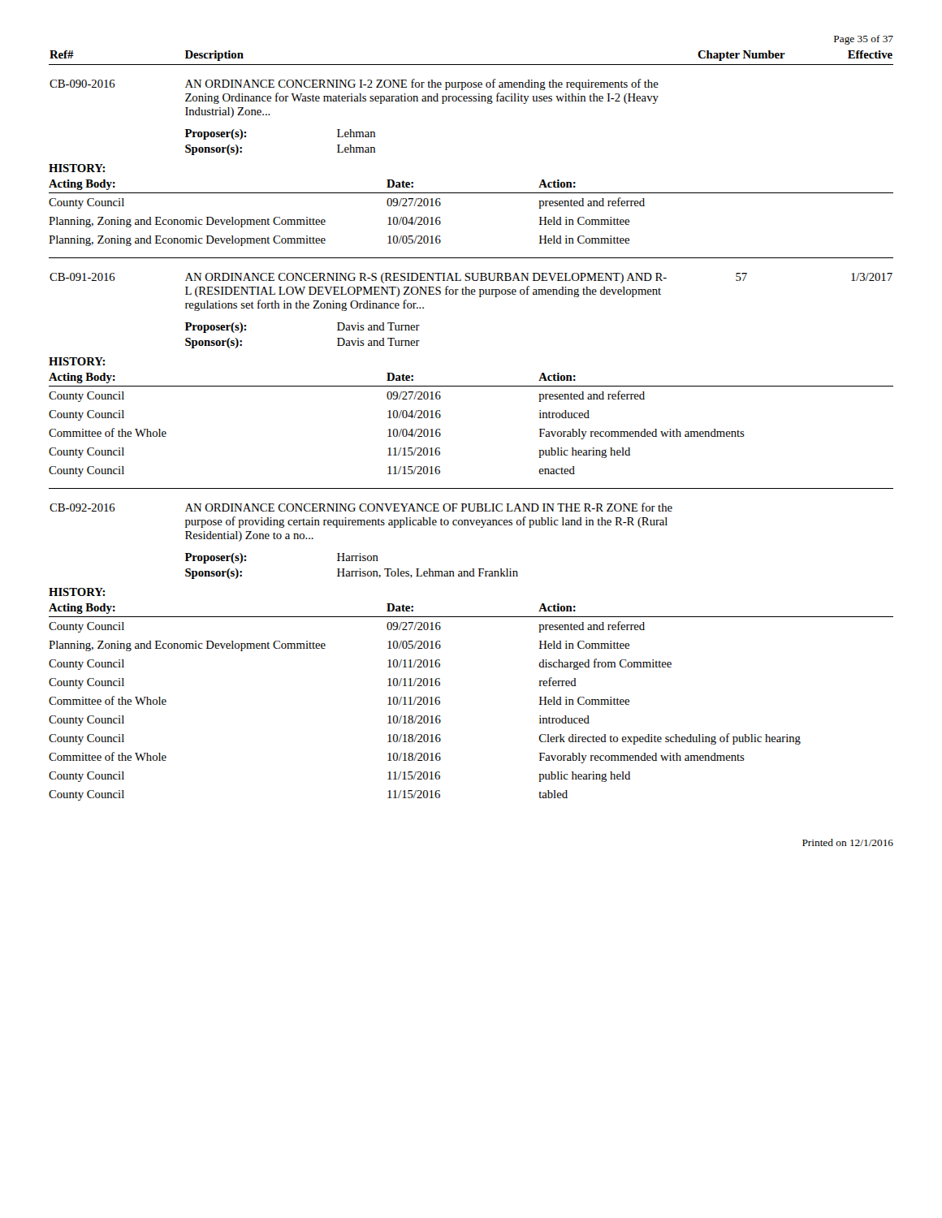Page 35 of 37
| Ref# | Description | Chapter Number | Effective |
| CB-090-2016 | AN ORDINANCE CONCERNING I-2 ZONE for the purpose of amending the requirements of the Zoning Ordinance for Waste materials separation and processing facility uses within the I-2 (Heavy Industrial) Zone... | | |
| | Proposer(s): | Lehman |
| | Sponsor(s): | Lehman |
HISTORY:
| Acting Body: | Date: | Action: |
| --- | --- | --- |
| County Council | 09/27/2016 | presented and referred |
| Planning, Zoning and Economic Development Committee | 10/04/2016 | Held in Committee |
| Planning, Zoning and Economic Development Committee | 10/05/2016 | Held in Committee |
| CB-091-2016 | AN ORDINANCE CONCERNING R-S (RESIDENTIAL SUBURBAN DEVELOPMENT) AND R-L (RESIDENTIAL LOW DEVELOPMENT) ZONES for the purpose of amending the development regulations set forth in the Zoning Ordinance for... | 57 | 1/3/2017 |
| | Proposer(s): | Davis and Turner |
| | Sponsor(s): | Davis and Turner |
HISTORY:
| Acting Body: | Date: | Action: |
| --- | --- | --- |
| County Council | 09/27/2016 | presented and referred |
| County Council | 10/04/2016 | introduced |
| Committee of the Whole | 10/04/2016 | Favorably recommended with amendments |
| County Council | 11/15/2016 | public hearing held |
| County Council | 11/15/2016 | enacted |
| CB-092-2016 | AN ORDINANCE CONCERNING CONVEYANCE OF PUBLIC LAND IN THE R-R ZONE for the purpose of providing certain requirements applicable to conveyances of public land in the R-R (Rural Residential) Zone to a no... | | |
| | Proposer(s): | Harrison |
| | Sponsor(s): | Harrison, Toles, Lehman and Franklin |
HISTORY:
| Acting Body: | Date: | Action: |
| --- | --- | --- |
| County Council | 09/27/2016 | presented and referred |
| Planning, Zoning and Economic Development Committee | 10/05/2016 | Held in Committee |
| County Council | 10/11/2016 | discharged from Committee |
| County Council | 10/11/2016 | referred |
| Committee of the Whole | 10/11/2016 | Held in Committee |
| County Council | 10/18/2016 | introduced |
| County Council | 10/18/2016 | Clerk directed to expedite scheduling of public hearing |
| Committee of the Whole | 10/18/2016 | Favorably recommended with amendments |
| County Council | 11/15/2016 | public hearing held |
| County Council | 11/15/2016 | tabled |
Printed on 12/1/2016